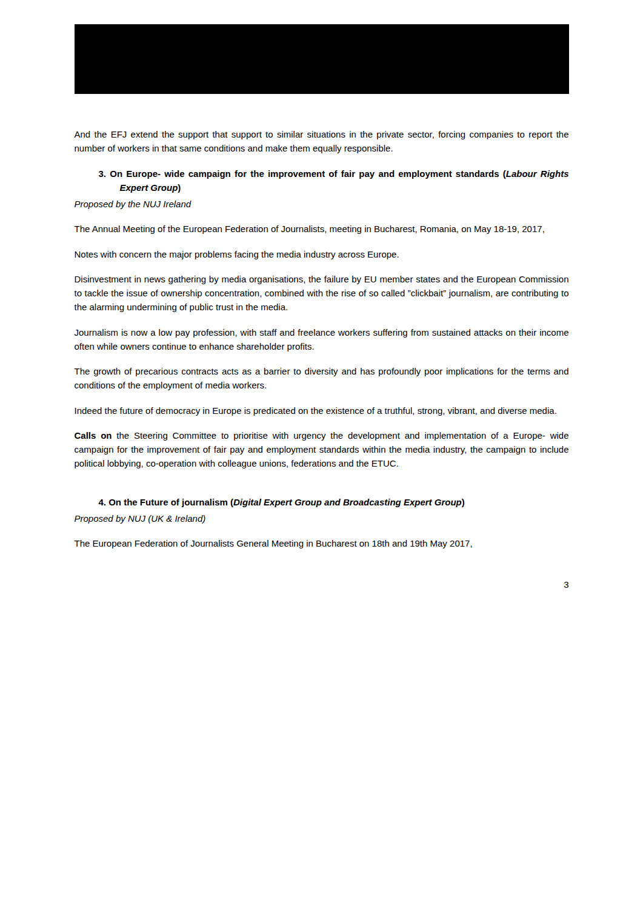And the EFJ extend the support that support to similar situations in the private sector, forcing companies to report the number of workers in that same conditions and make them equally responsible.
On Europe- wide campaign for the improvement of fair pay and employment standards (Labour Rights Expert Group)
Proposed by the NUJ Ireland
The Annual Meeting of the European Federation of Journalists, meeting in Bucharest, Romania, on May 18-19, 2017,
Notes with concern the major problems facing the media industry across Europe.
Disinvestment in news gathering by media organisations, the failure by EU member states and the European Commission to tackle the issue of ownership concentration, combined with the rise of so called ”clickbait” journalism, are contributing to the alarming undermining of public trust in the media.
Journalism is now a low pay profession, with staff and freelance workers suffering from sustained attacks on their income often while owners continue to enhance shareholder profits.
The growth of precarious contracts acts as a barrier to diversity and has profoundly poor implications for the terms and conditions of the employment of media workers.
Indeed the future of democracy in Europe is predicated on the existence of a truthful, strong, vibrant, and diverse media.
Calls on the Steering Committee to prioritise with urgency the development and implementation of a Europe- wide campaign for the improvement of fair pay and employment standards within the media industry, the campaign to include political lobbying, co-operation with colleague unions, federations and the ETUC.
On the Future of journalism (Digital Expert Group and Broadcasting Expert Group)
Proposed by NUJ (UK & Ireland)
The European Federation of Journalists General Meeting in Bucharest on 18th and 19th May 2017,
3